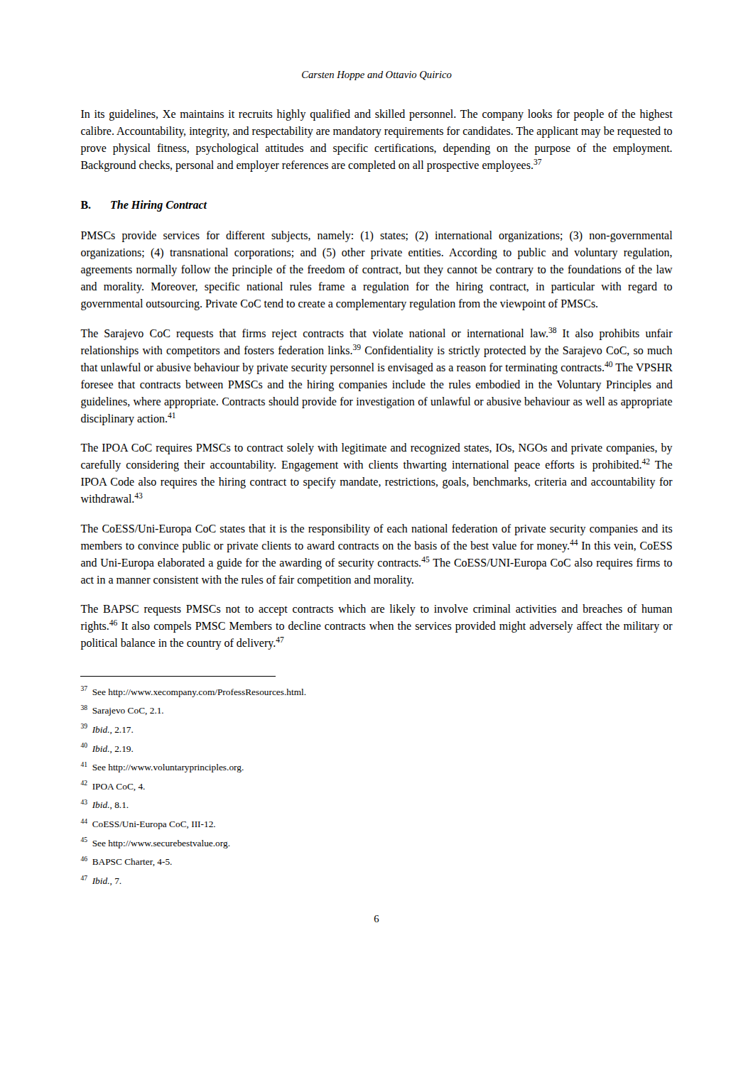Carsten Hoppe and Ottavio Quirico
In its guidelines, Xe maintains it recruits highly qualified and skilled personnel. The company looks for people of the highest calibre. Accountability, integrity, and respectability are mandatory requirements for candidates. The applicant may be requested to prove physical fitness, psychological attitudes and specific certifications, depending on the purpose of the employment. Background checks, personal and employer references are completed on all prospective employees.37
B. The Hiring Contract
PMSCs provide services for different subjects, namely: (1) states; (2) international organizations; (3) non-governmental organizations; (4) transnational corporations; and (5) other private entities. According to public and voluntary regulation, agreements normally follow the principle of the freedom of contract, but they cannot be contrary to the foundations of the law and morality. Moreover, specific national rules frame a regulation for the hiring contract, in particular with regard to governmental outsourcing. Private CoC tend to create a complementary regulation from the viewpoint of PMSCs.
The Sarajevo CoC requests that firms reject contracts that violate national or international law.38 It also prohibits unfair relationships with competitors and fosters federation links.39 Confidentiality is strictly protected by the Sarajevo CoC, so much that unlawful or abusive behaviour by private security personnel is envisaged as a reason for terminating contracts.40 The VPSHR foresee that contracts between PMSCs and the hiring companies include the rules embodied in the Voluntary Principles and guidelines, where appropriate. Contracts should provide for investigation of unlawful or abusive behaviour as well as appropriate disciplinary action.41
The IPOA CoC requires PMSCs to contract solely with legitimate and recognized states, IOs, NGOs and private companies, by carefully considering their accountability. Engagement with clients thwarting international peace efforts is prohibited.42 The IPOA Code also requires the hiring contract to specify mandate, restrictions, goals, benchmarks, criteria and accountability for withdrawal.43
The CoESS/Uni-Europa CoC states that it is the responsibility of each national federation of private security companies and its members to convince public or private clients to award contracts on the basis of the best value for money.44 In this vein, CoESS and Uni-Europa elaborated a guide for the awarding of security contracts.45 The CoESS/UNI-Europa CoC also requires firms to act in a manner consistent with the rules of fair competition and morality.
The BAPSC requests PMSCs not to accept contracts which are likely to involve criminal activities and breaches of human rights.46 It also compels PMSC Members to decline contracts when the services provided might adversely affect the military or political balance in the country of delivery.47
37 See http://www.xecompany.com/ProfessResources.html.
38 Sarajevo CoC, 2.1.
39 Ibid., 2.17.
40 Ibid., 2.19.
41 See http://www.voluntaryprinciples.org.
42 IPOA CoC, 4.
43 Ibid., 8.1.
44 CoESS/Uni-Europa CoC, III-12.
45 See http://www.securebestvalue.org.
46 BAPSC Charter, 4-5.
47 Ibid., 7.
6